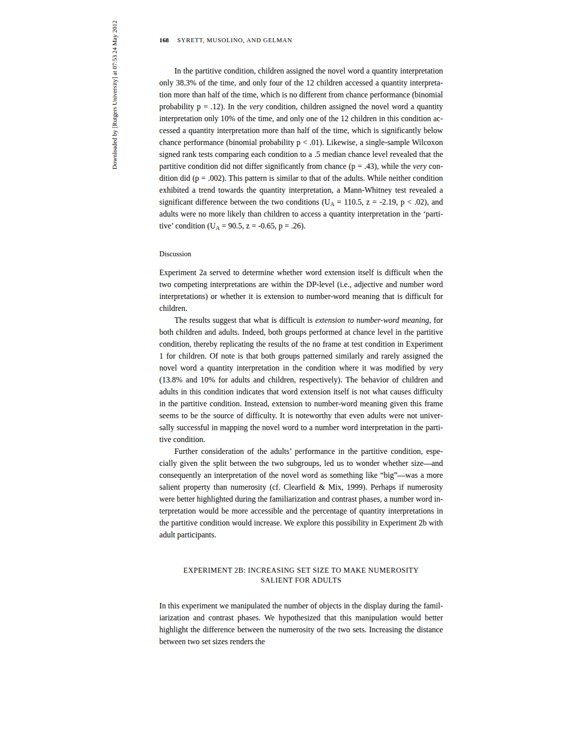Downloaded by [Rutgers University] at 07:53 24 May 2012
168 SYRETT, MUSOLINO, AND GELMAN
In the partitive condition, children assigned the novel word a quantity interpretation only 38.3% of the time, and only four of the 12 children accessed a quantity interpretation more than half of the time, which is no different from chance performance (binomial probability p = .12). In the very condition, children assigned the novel word a quantity interpretation only 10% of the time, and only one of the 12 children in this condition accessed a quantity interpretation more than half of the time, which is significantly below chance performance (binomial probability p < .01). Likewise, a single-sample Wilcoxon signed rank tests comparing each condition to a .5 median chance level revealed that the partitive condition did not differ significantly from chance (p = .43), while the very condition did (p = .002). This pattern is similar to that of the adults. While neither condition exhibited a trend towards the quantity interpretation, a Mann-Whitney test revealed a significant difference between the two conditions (UA = 110.5, z = -2.19, p < .02), and adults were no more likely than children to access a quantity interpretation in the ‘partitive’ condition (UA = 90.5, z = -0.65, p = .26).
Discussion
Experiment 2a served to determine whether word extension itself is difficult when the two competing interpretations are within the DP-level (i.e., adjective and number word interpretations) or whether it is extension to number-word meaning that is difficult for children.
The results suggest that what is difficult is extension to number-word meaning, for both children and adults. Indeed, both groups performed at chance level in the partitive condition, thereby replicating the results of the no frame at test condition in Experiment 1 for children. Of note is that both groups patterned similarly and rarely assigned the novel word a quantity interpretation in the condition where it was modified by very (13.8% and 10% for adults and children, respectively). The behavior of children and adults in this condition indicates that word extension itself is not what causes difficulty in the partitive condition. Instead, extension to number-word meaning given this frame seems to be the source of difficulty. It is noteworthy that even adults were not universally successful in mapping the novel word to a number word interpretation in the partitive condition.
Further consideration of the adults’ performance in the partitive condition, especially given the split between the two subgroups, led us to wonder whether size—and consequently an interpretation of the novel word as something like “big”—was a more salient property than numerosity (cf. Clearfield & Mix, 1999). Perhaps if numerosity were better highlighted during the familiarization and contrast phases, a number word interpretation would be more accessible and the percentage of quantity interpretations in the partitive condition would increase. We explore this possibility in Experiment 2b with adult participants.
EXPERIMENT 2B: INCREASING SET SIZE TO MAKE NUMEROSITY
SALIENT FOR ADULTS
In this experiment we manipulated the number of objects in the display during the familiarization and contrast phases. We hypothesized that this manipulation would better highlight the difference between the numerosity of the two sets. Increasing the distance between two set sizes renders the